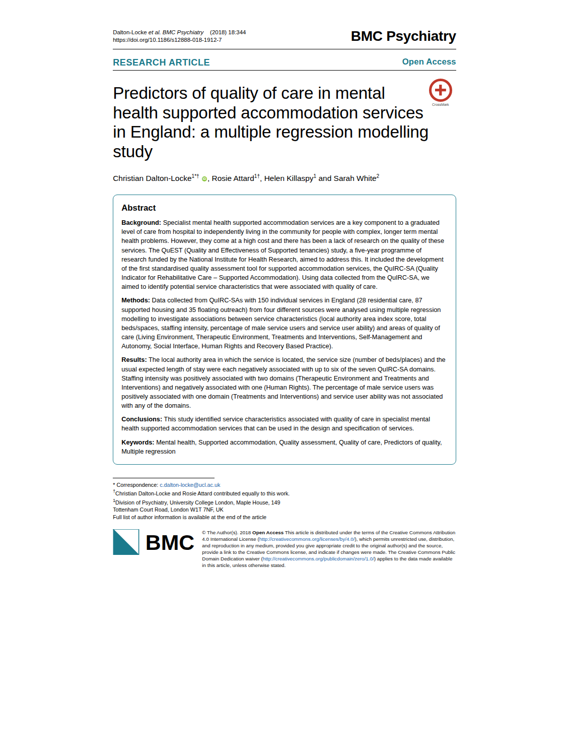Dalton-Locke et al. BMC Psychiatry (2018) 18:344
https://doi.org/10.1186/s12888-018-1912-7
BMC Psychiatry
RESEARCH ARTICLE
Open Access
CrossMark
Predictors of quality of care in mental health supported accommodation services in England: a multiple regression modelling study
Christian Dalton-Locke1*† , Rosie Attard1†, Helen Killaspy1 and Sarah White2
Abstract
Background: Specialist mental health supported accommodation services are a key component to a graduated level of care from hospital to independently living in the community for people with complex, longer term mental health problems. However, they come at a high cost and there has been a lack of research on the quality of these services. The QuEST (Quality and Effectiveness of Supported tenancies) study, a five-year programme of research funded by the National Institute for Health Research, aimed to address this. It included the development of the first standardised quality assessment tool for supported accommodation services, the QuIRC-SA (Quality Indicator for Rehabilitative Care – Supported Accommodation). Using data collected from the QuIRC-SA, we aimed to identify potential service characteristics that were associated with quality of care.
Methods: Data collected from QuIRC-SAs with 150 individual services in England (28 residential care, 87 supported housing and 35 floating outreach) from four different sources were analysed using multiple regression modelling to investigate associations between service characteristics (local authority area index score, total beds/spaces, staffing intensity, percentage of male service users and service user ability) and areas of quality of care (Living Environment, Therapeutic Environment, Treatments and Interventions, Self-Management and Autonomy, Social Interface, Human Rights and Recovery Based Practice).
Results: The local authority area in which the service is located, the service size (number of beds/places) and the usual expected length of stay were each negatively associated with up to six of the seven QuIRC-SA domains. Staffing intensity was positively associated with two domains (Therapeutic Environment and Treatments and Interventions) and negatively associated with one (Human Rights). The percentage of male service users was positively associated with one domain (Treatments and Interventions) and service user ability was not associated with any of the domains.
Conclusions: This study identified service characteristics associated with quality of care in specialist mental health supported accommodation services that can be used in the design and specification of services.
Keywords: Mental health, Supported accommodation, Quality assessment, Quality of care, Predictors of quality, Multiple regression
* Correspondence: c.dalton-locke@ucl.ac.uk
†Christian Dalton-Locke and Rosie Attard contributed equally to this work.
1Division of Psychiatry, University College London, Maple House, 149 Tottenham Court Road, London W1T 7NF, UK
Full list of author information is available at the end of the article
BMC
© The Author(s). 2018 Open Access This article is distributed under the terms of the Creative Commons Attribution 4.0 International License (http://creativecommons.org/licenses/by/4.0/), which permits unrestricted use, distribution, and reproduction in any medium, provided you give appropriate credit to the original author(s) and the source, provide a link to the Creative Commons license, and indicate if changes were made. The Creative Commons Public Domain Dedication waiver (http://creativecommons.org/publicdomain/zero/1.0/) applies to the data made available in this article, unless otherwise stated.